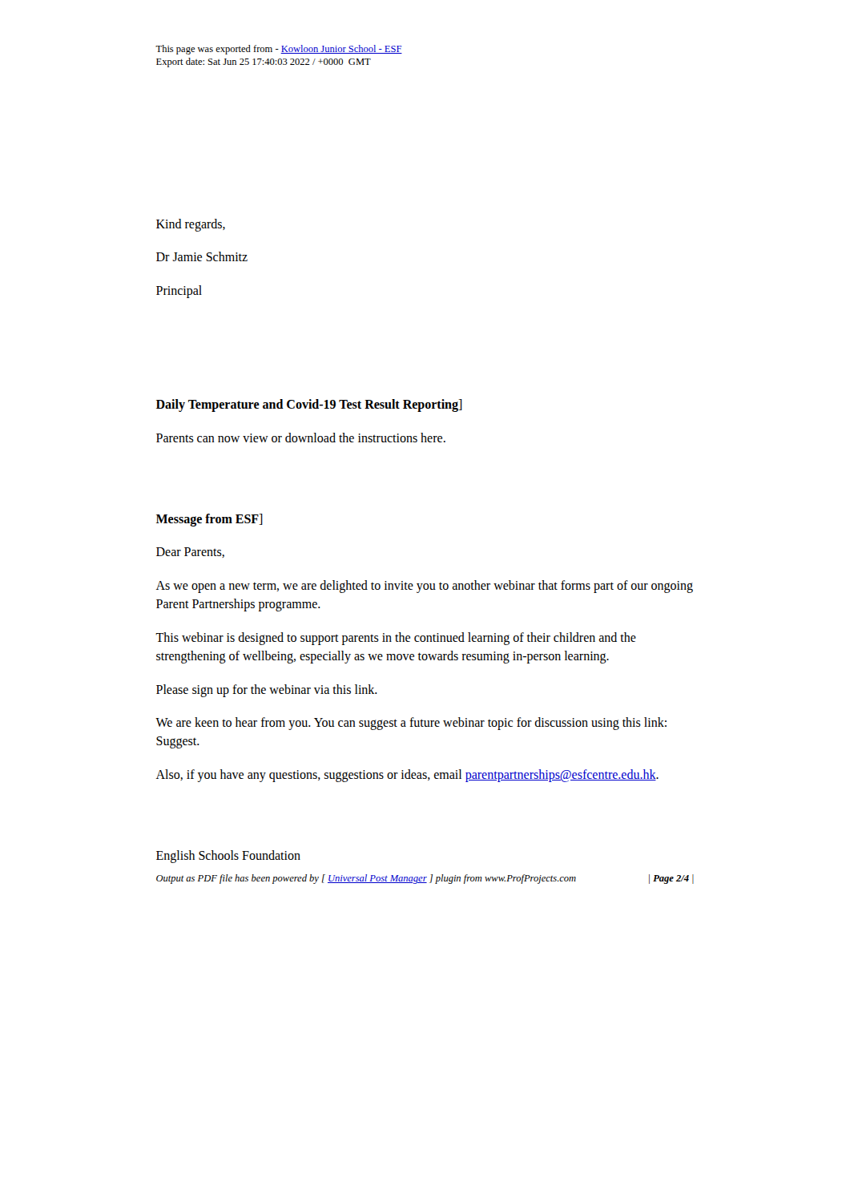This page was exported from - Kowloon Junior School - ESF
Export date: Sat Jun 25 17:40:03 2022 / +0000 GMT
Kind regards,
Dr Jamie Schmitz
Principal
Daily Temperature and Covid-19 Test Result Reporting]
Parents can now view or download the instructions here.
Message from ESF]
Dear Parents,
As we open a new term, we are delighted to invite you to another webinar that forms part of our ongoing Parent Partnerships programme.
This webinar is designed to support parents in the continued learning of their children and the strengthening of wellbeing, especially as we move towards resuming in-person learning.
Please sign up for the webinar via this link.
We are keen to hear from you. You can suggest a future webinar topic for discussion using this link: Suggest.
Also, if you have any questions, suggestions or ideas, email parentpartnerships@esfcentre.edu.hk.
English Schools Foundation
Output as PDF file has been powered by [ Universal Post Manager ] plugin from www.ProfProjects.com | Page 2/4 |